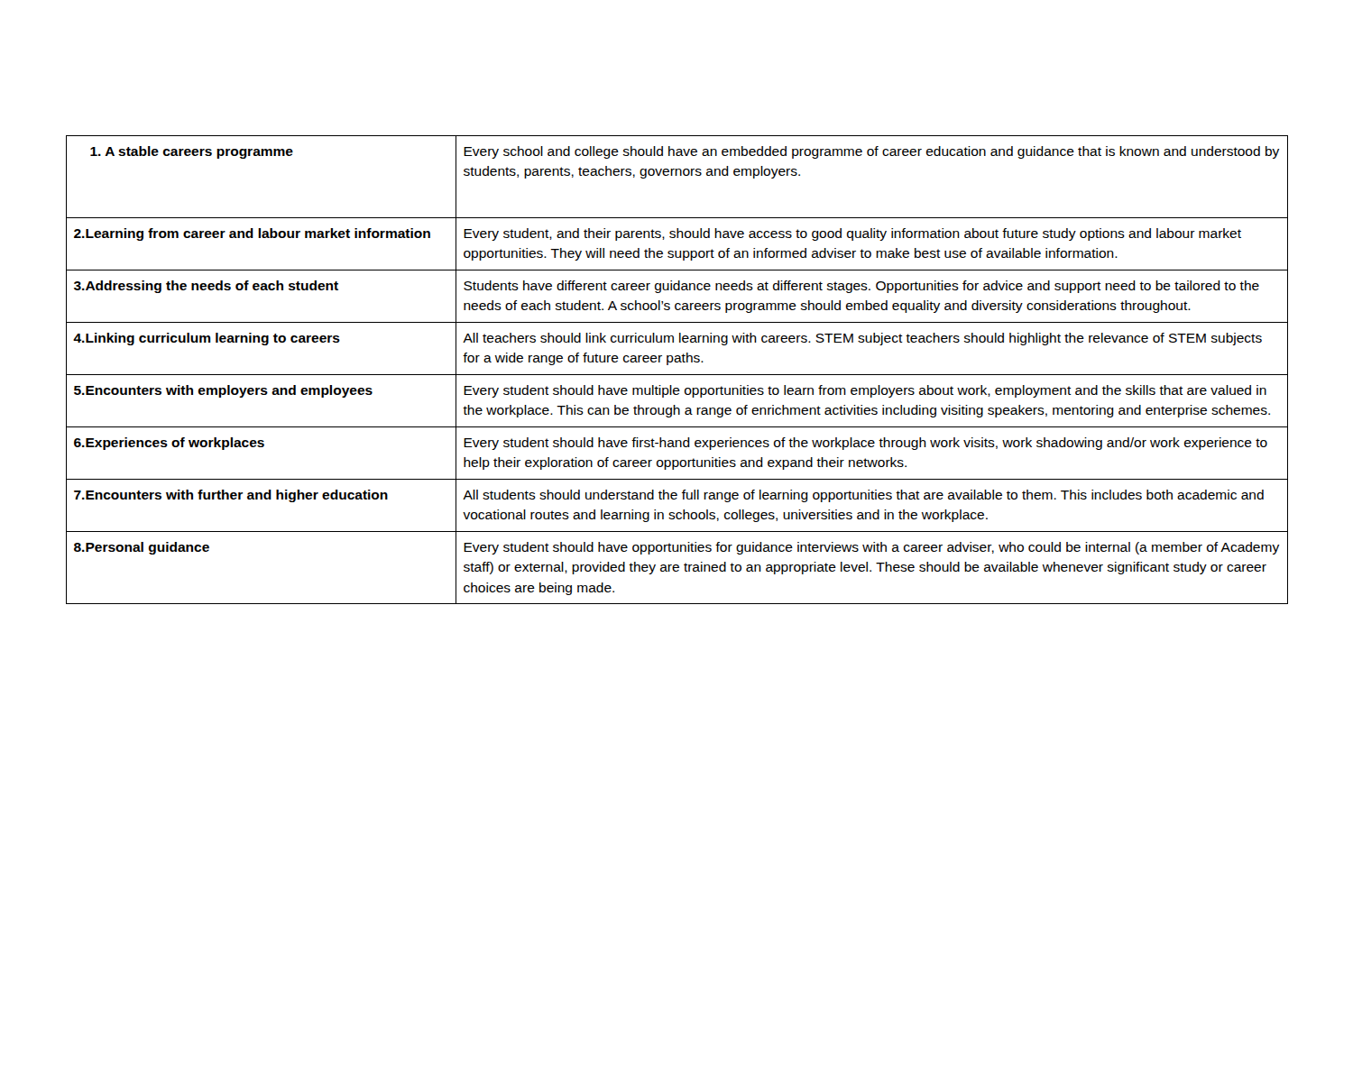| 1. A stable careers programme | Every school and college should have an embedded programme of career education and guidance that is known and understood by students, parents, teachers, governors and employers. |
| 2.Learning from career and labour market information | Every student, and their parents, should have access to good quality information about future study options and labour market opportunities. They will need the support of an informed adviser to make best use of available information. |
| 3.Addressing the needs of each student | Students have different career guidance needs at different stages. Opportunities for advice and support need to be tailored to the needs of each student. A school’s careers programme should embed equality and diversity considerations throughout. |
| 4.Linking curriculum learning to careers | All teachers should link curriculum learning with careers. STEM subject teachers should highlight the relevance of STEM subjects for a wide range of future career paths. |
| 5.Encounters with employers and employees | Every student should have multiple opportunities to learn from employers about work, employment and the skills that are valued in the workplace. This can be through a range of enrichment activities including visiting speakers, mentoring and enterprise schemes. |
| 6.Experiences of workplaces | Every student should have first-hand experiences of the workplace through work visits, work shadowing and/or work experience to help their exploration of career opportunities and expand their networks. |
| 7.Encounters with further and higher education | All students should understand the full range of learning opportunities that are available to them. This includes both academic and vocational routes and learning in schools, colleges, universities and in the workplace. |
| 8.Personal guidance | Every student should have opportunities for guidance interviews with a career adviser, who could be internal (a member of Academy staff) or external, provided they are trained to an appropriate level. These should be available whenever significant study or career choices are being made. |